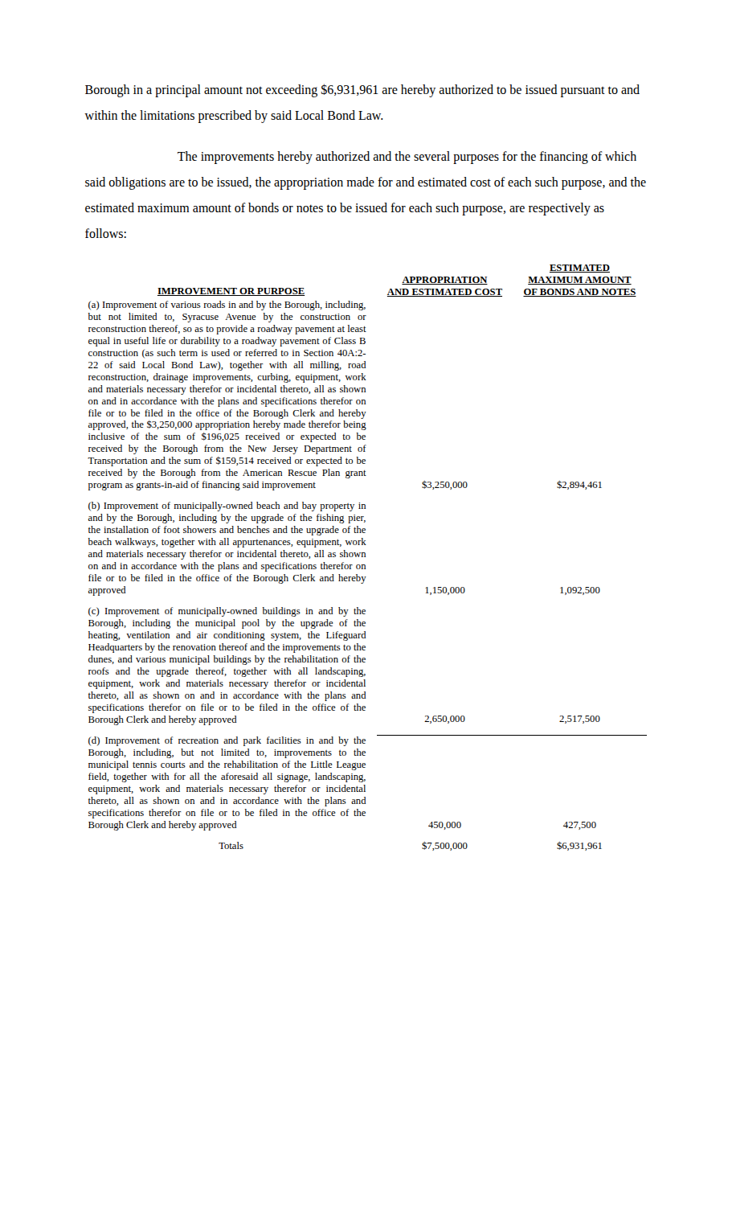Borough in a principal amount not exceeding $6,931,961 are hereby authorized to be issued pursuant to and within the limitations prescribed by said Local Bond Law.
The improvements hereby authorized and the several purposes for the financing of which said obligations are to be issued, the appropriation made for and estimated cost of each such purpose, and the estimated maximum amount of bonds or notes to be issued for each such purpose, are respectively as follows:
| IMPROVEMENT OR PURPOSE | APPROPRIATION AND ESTIMATED COST | ESTIMATED MAXIMUM AMOUNT OF BONDS AND NOTES |
| --- | --- | --- |
| (a) Improvement of various roads in and by the Borough, including, but not limited to, Syracuse Avenue by the construction or reconstruction thereof, so as to provide a roadway pavement at least equal in useful life or durability to a roadway pavement of Class B construction (as such term is used or referred to in Section 40A:2-22 of said Local Bond Law), together with all milling, road reconstruction, drainage improvements, curbing, equipment, work and materials necessary therefor or incidental thereto, all as shown on and in accordance with the plans and specifications therefor on file or to be filed in the office of the Borough Clerk and hereby approved, the $3,250,000 appropriation hereby made therefor being inclusive of the sum of $196,025 received or expected to be received by the Borough from the New Jersey Department of Transportation and the sum of $159,514 received or expected to be received by the Borough from the American Rescue Plan grant program as grants-in-aid of financing said improvement | $3,250,000 | $2,894,461 |
| (b) Improvement of municipally-owned beach and bay property in and by the Borough, including by the upgrade of the fishing pier, the installation of foot showers and benches and the upgrade of the beach walkways, together with all appurtenances, equipment, work and materials necessary therefor or incidental thereto, all as shown on and in accordance with the plans and specifications therefor on file or to be filed in the office of the Borough Clerk and hereby approved | 1,150,000 | 1,092,500 |
| (c) Improvement of municipally-owned buildings in and by the Borough, including the municipal pool by the upgrade of the heating, ventilation and air conditioning system, the Lifeguard Headquarters by the renovation thereof and the improvements to the dunes, and various municipal buildings by the rehabilitation of the roofs and the upgrade thereof, together with all landscaping, equipment, work and materials necessary therefor or incidental thereto, all as shown on and in accordance with the plans and specifications therefor on file or to be filed in the office of the Borough Clerk and hereby approved | 2,650,000 | 2,517,500 |
| (d) Improvement of recreation and park facilities in and by the Borough, including, but not limited to, improvements to the municipal tennis courts and the rehabilitation of the Little League field, together with for all the aforesaid all signage, landscaping, equipment, work and materials necessary therefor or incidental thereto, all as shown on and in accordance with the plans and specifications therefor on file or to be filed in the office of the Borough Clerk and hereby approved | 450,000 | 427,500 |
| Totals | $7,500,000 | $6,931,961 |